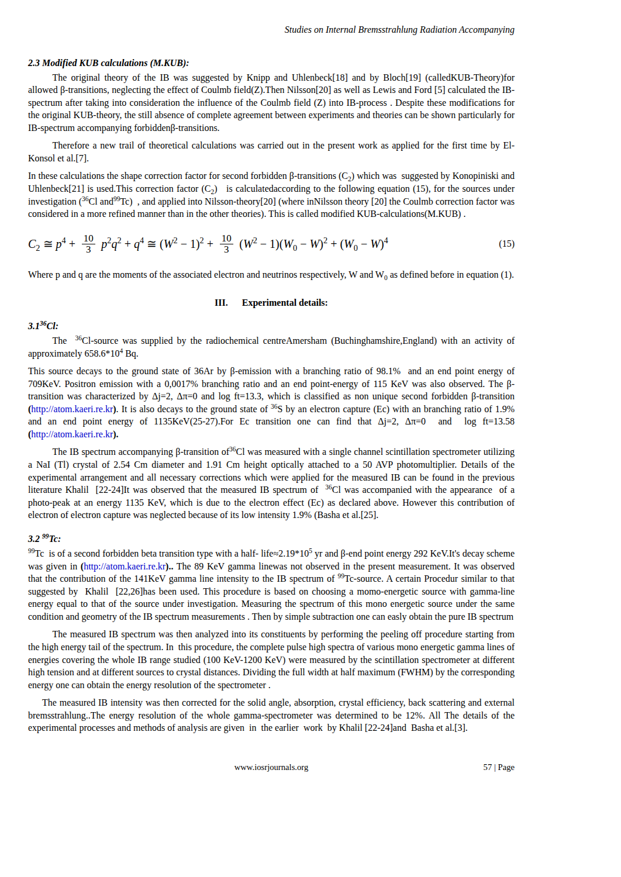Studies on Internal Bremsstrahlung Radiation Accompanying
2.3 Modified KUB calculations (M.KUB):
The original theory of the IB was suggested by Knipp and Uhlenbeck[18] and by Bloch[19] (calledKUB-Theory)for allowed β-transitions, neglecting the effect of Coulmb field(Z).Then Nilsson[20] as well as Lewis and Ford [5] calculated the IB-spectrum after taking into consideration the influence of the Coulmb field (Z) into IB-process . Despite these modifications for the original KUB-theory, the still absence of complete agreement between experiments and theories can be shown particularly for IB-spectrum accompanying forbiddenβ-transitions.
Therefore a new trail of theoretical calculations was carried out in the present work as applied for the first time by El-Konsol et al.[7].
In these calculations the shape correction factor for second forbidden β-transitions (C2) which was suggested by Konopiniski and Uhlenbeck[21] is used.This correction factor (C2) is calculatedaccording to the following equation (15), for the sources under investigation (36Cl and99Tc) , and applied into Nilsson-theory[20] (where inNilsson theory [20] the Coulmb correction factor was considered in a more refined manner than in the other theories). This is called modified KUB-calculations(M.KUB) .
C2 ≅ p4 + 103 p2q2 + q4 ≅ (W2 − 1)2 + 103 (W2 − 1)(W0 − W)2 + (W0 − W)4 (15)
Where p and q are the moments of the associated electron and neutrinos respectively, W and W0 as defined before in equation (1).
III. Experimental details:
3.136Cl:
The 36Cl-source was supplied by the radiochemical centreAmersham (Buchinghamshire,England) with an activity of approximately 658.6*104 Bq.
This source decays to the ground state of 36Ar by β-emission with a branching ratio of 98.1% and an end point energy of 709KeV. Positron emission with a 0,0017% branching ratio and an end point-energy of 115 KeV was also observed. The β-transition was characterized by Δj=2, Δπ=0 and log ft=13.3, which is classified as non unique second forbidden β-transition (http://atom.kaeri.re.kr). It is also decays to the ground state of 36S by an electron capture (Ec) with an branching ratio of 1.9% and an end point energy of 1135KeV(25-27).For Ec transition one can find that Δj=2, Δπ=0 and log ft=13.58 (http://atom.kaeri.re.kr).
The IB spectrum accompanying β-transition of36Cl was measured with a single channel scintillation spectrometer utilizing a NaI (Tl) crystal of 2.54 Cm diameter and 1.91 Cm height optically attached to a 50 AVP photomultiplier. Details of the experimental arrangement and all necessary corrections which were applied for the measured IB can be found in the previous literature Khalil [22-24]It was observed that the measured IB spectrum of 36Cl was accompanied with the appearance of a photo-peak at an energy 1135 KeV, which is due to the electron effect (Ec) as declared above. However this contribution of electron of electron capture was neglected because of its low intensity 1.9% (Basha et al.[25].
3.2 99Tc:
99Tc is of a second forbidden beta transition type with a half- life≈2.19*105 yr and β-end point energy 292 KeV.It's decay scheme was given in (http://atom.kaeri.re.kr).. The 89 KeV gamma linewas not observed in the present measurement. It was observed that the contribution of the 141KeV gamma line intensity to the IB spectrum of 99Tc-source. A certain Procedur similar to that suggested by Khalil [22,26]has been used. This procedure is based on choosing a momo-energetic source with gamma-line energy equal to that of the source under investigation. Measuring the spectrum of this mono energetic source under the same condition and geometry of the IB spectrum measurements . Then by simple subtraction one can easly obtain the pure IB spectrum
The measured IB spectrum was then analyzed into its constituents by performing the peeling off procedure starting from the high energy tail of the spectrum. In this procedure, the complete pulse high spectra of various mono energetic gamma lines of energies covering the whole IB range studied (100 KeV-1200 KeV) were measured by the scintillation spectrometer at different high tension and at different sources to crystal distances. Dividing the full width at half maximum (FWHM) by the corresponding energy one can obtain the energy resolution of the spectrometer .
The measured IB intensity was then corrected for the solid angle, absorption, crystal efficiency, back scattering and external bremsstrahlung..The energy resolution of the whole gamma-spectrometer was determined to be 12%. All The details of the experimental processes and methods of analysis are given in the earlier work by Khalil [22-24]and Basha et al.[3].
www.iosrjournals.org 57 | Page